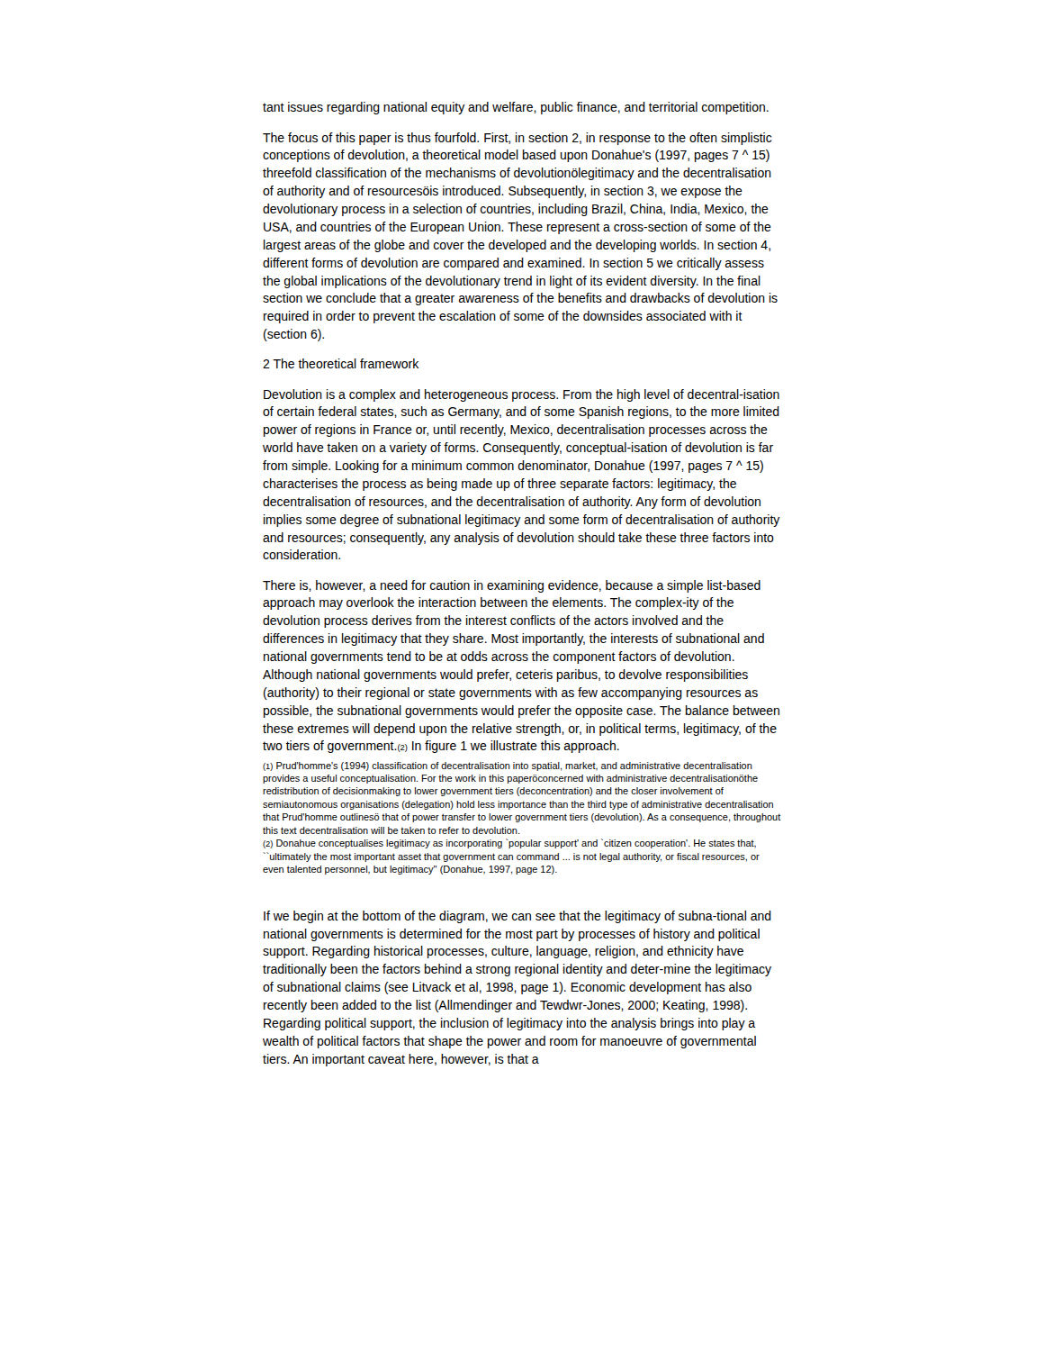tant issues regarding national equity and welfare, public finance, and territorial competition.
The focus of this paper is thus fourfold. First, in section 2, in response to the often simplistic conceptions of devolution, a theoretical model based upon Donahue's (1997, pages 7 ^ 15) threefold classification of the mechanisms of devolutionölegitimacy and the decentralisation of authority and of resourcesöis introduced. Subsequently, in section 3, we expose the devolutionary process in a selection of countries, including Brazil, China, India, Mexico, the USA, and countries of the European Union. These represent a cross-section of some of the largest areas of the globe and cover the developed and the developing worlds. In section 4, different forms of devolution are compared and examined. In section 5 we critically assess the global implications of the devolutionary trend in light of its evident diversity. In the final section we conclude that a greater awareness of the benefits and drawbacks of devolution is required in order to prevent the escalation of some of the downsides associated with it (section 6).
2 The theoretical framework
Devolution is a complex and heterogeneous process. From the high level of decentral-isation of certain federal states, such as Germany, and of some Spanish regions, to the more limited power of regions in France or, until recently, Mexico, decentralisation processes across the world have taken on a variety of forms. Consequently, conceptual-isation of devolution is far from simple. Looking for a minimum common denominator, Donahue (1997, pages 7 ^ 15) characterises the process as being made up of three separate factors: legitimacy, the decentralisation of resources, and the decentralisation of authority. Any form of devolution implies some degree of subnational legitimacy and some form of decentralisation of authority and resources; consequently, any analysis of devolution should take these three factors into consideration.
There is, however, a need for caution in examining evidence, because a simple list-based approach may overlook the interaction between the elements. The complex-ity of the devolution process derives from the interest conflicts of the actors involved and the differences in legitimacy that they share. Most importantly, the interests of subnational and national governments tend to be at odds across the component factors of devolution. Although national governments would prefer, ceteris paribus, to devolve responsibilities (authority) to their regional or state governments with as few accompanying resources as possible, the subnational governments would prefer the opposite case. The balance between these extremes will depend upon the relative strength, or, in political terms, legitimacy, of the two tiers of government.(2) In figure 1 we illustrate this approach.
(1) Prud'homme's (1994) classification of decentralisation into spatial, market, and administrative decentralisation provides a useful conceptualisation. For the work in this paperöconcerned with administrative decentralisationöthe redistribution of decisionmaking to lower government tiers (deconcentration) and the closer involvement of semiautonomous organisations (delegation) hold less importance than the third type of administrative decentralisation that Prud'homme outlinesö that of power transfer to lower government tiers (devolution). As a consequence, throughout this text decentralisation will be taken to refer to devolution.
(2) Donahue conceptualises legitimacy as incorporating `popular support' and `citizen cooperation'. He states that, ``ultimately the most important asset that government can command ... is not legal authority, or fiscal resources, or even talented personnel, but legitimacy'' (Donahue, 1997, page 12).
If we begin at the bottom of the diagram, we can see that the legitimacy of subna-tional and national governments is determined for the most part by processes of history and political support. Regarding historical processes, culture, language, religion, and ethnicity have traditionally been the factors behind a strong regional identity and deter-mine the legitimacy of subnational claims (see Litvack et al, 1998, page 1). Economic development has also recently been added to the list (Allmendinger and Tewdwr-Jones, 2000; Keating, 1998). Regarding political support, the inclusion of legitimacy into the analysis brings into play a wealth of political factors that shape the power and room for manoeuvre of governmental tiers. An important caveat here, however, is that a